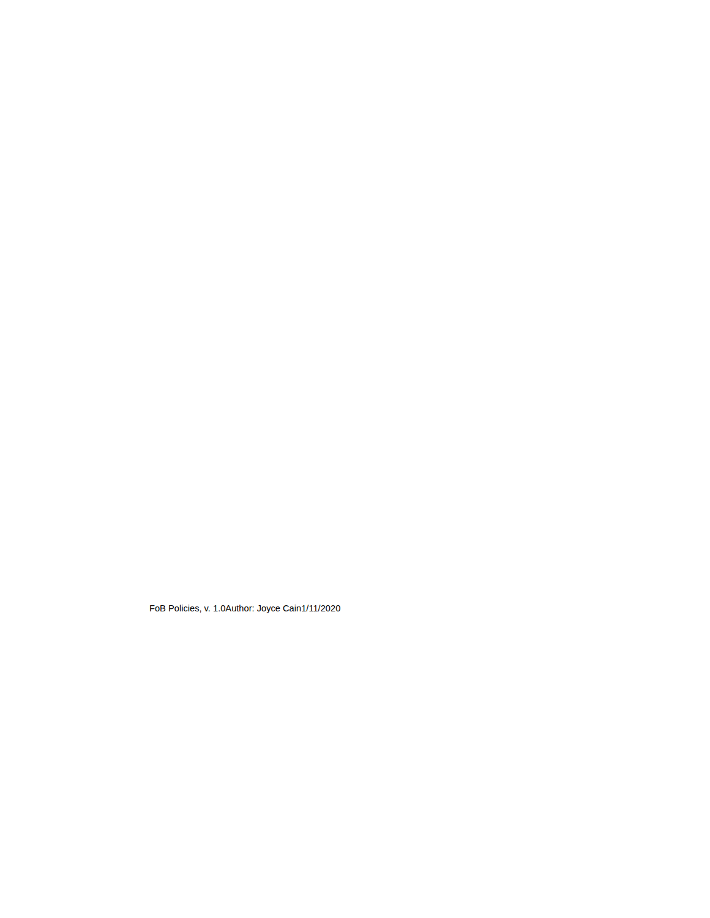FoB Policies, v. 1.0Author: Joyce Cain1/11/2020